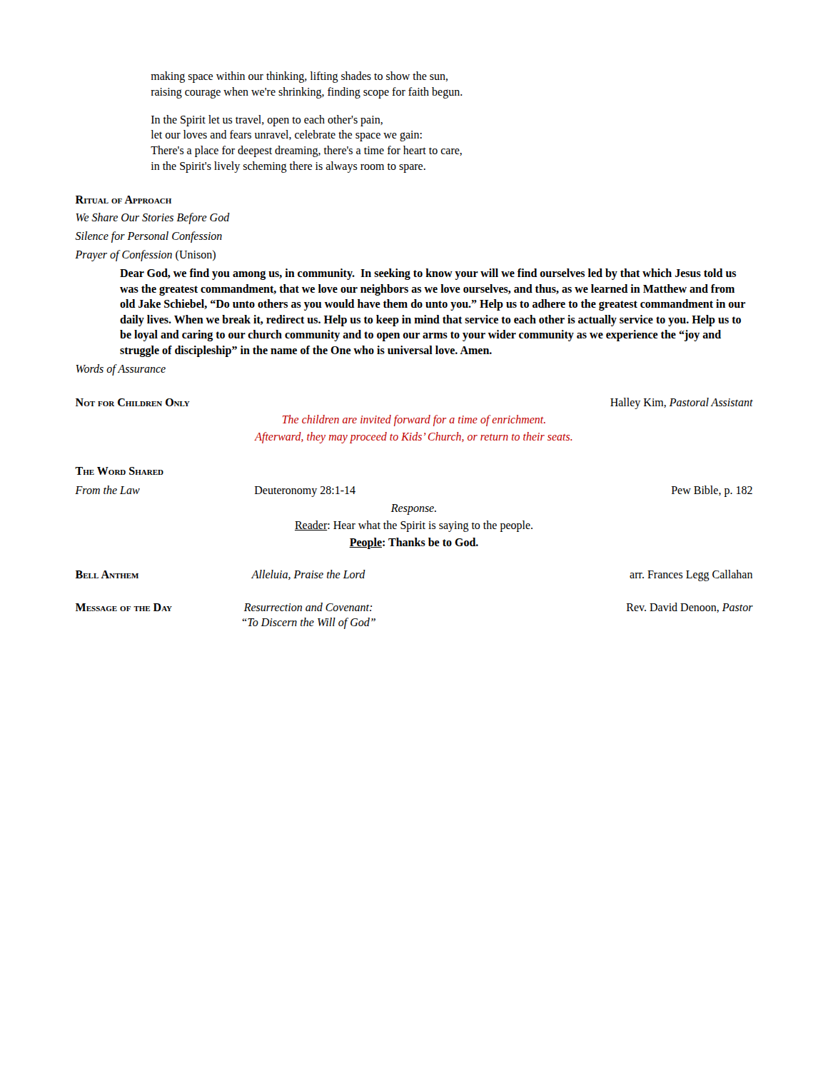making space within our thinking, lifting shades to show the sun,
raising courage when we're shrinking, finding scope for faith begun.
In the Spirit let us travel, open to each other's pain,
let our loves and fears unravel, celebrate the space we gain:
There's a place for deepest dreaming, there's a time for heart to care,
in the Spirit's lively scheming there is always room to spare.
Ritual of Approach
We Share Our Stories Before God
Silence for Personal Confession
Prayer of Confession (Unison)
Dear God, we find you among us, in community. In seeking to know your will we find ourselves led by that which Jesus told us was the greatest commandment, that we love our neighbors as we love ourselves, and thus, as we learned in Matthew and from old Jake Schiebel, “Do unto others as you would have them do unto you.” Help us to adhere to the greatest commandment in our daily lives. When we break it, redirect us. Help us to keep in mind that service to each other is actually service to you. Help us to be loyal and caring to our church community and to open our arms to your wider community as we experience the “joy and struggle of discipleship” in the name of the One who is universal love. Amen.
Words of Assurance
Not for Children Only
Halley Kim, Pastoral Assistant
The children are invited forward for a time of enrichment.
Afterward, they may proceed to Kids’ Church, or return to their seats.
The Word Shared
From the Law
Deuteronomy 28:1-14
Pew Bible, p. 182
Response.
Reader: Hear what the Spirit is saying to the people.
People: Thanks be to God.
Bell Anthem
Alleluia, Praise the Lord
arr. Frances Legg Callahan
Message of the Day
Resurrection and Covenant:
Rev. David Denoon, Pastor
“To Discern the Will of God”